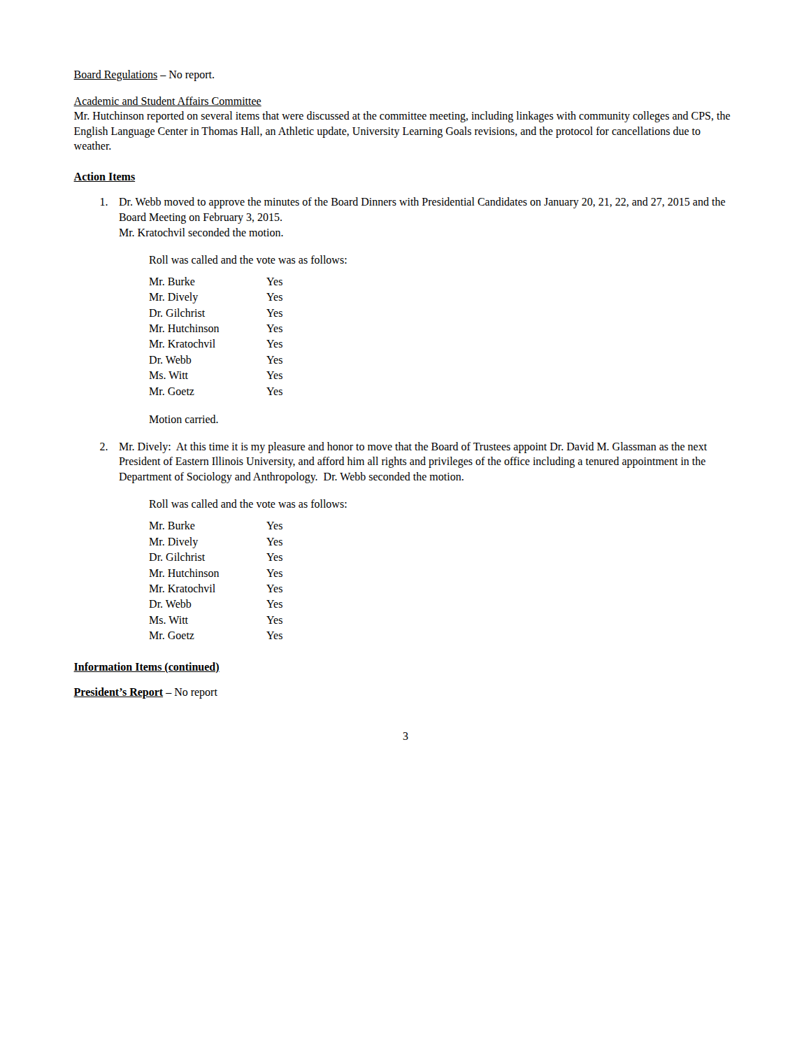Board Regulations – No report.
Academic and Student Affairs Committee
Mr. Hutchinson reported on several items that were discussed at the committee meeting, including linkages with community colleges and CPS, the English Language Center in Thomas Hall, an Athletic update, University Learning Goals revisions, and the protocol for cancellations due to weather.
Action Items
Dr. Webb moved to approve the minutes of the Board Dinners with Presidential Candidates on January 20, 21, 22, and 27, 2015 and the Board Meeting on February 3, 2015.
Mr. Kratochvil seconded the motion.
Roll was called and the vote was as follows:
| Mr. Burke | Yes |
| Mr. Dively | Yes |
| Dr. Gilchrist | Yes |
| Mr. Hutchinson | Yes |
| Mr. Kratochvil | Yes |
| Dr. Webb | Yes |
| Ms. Witt | Yes |
| Mr. Goetz | Yes |
Motion carried.
Mr. Dively: At this time it is my pleasure and honor to move that the Board of Trustees appoint Dr. David M. Glassman as the next President of Eastern Illinois University, and afford him all rights and privileges of the office including a tenured appointment in the Department of Sociology and Anthropology. Dr. Webb seconded the motion.
Roll was called and the vote was as follows:
| Mr. Burke | Yes |
| Mr. Dively | Yes |
| Dr. Gilchrist | Yes |
| Mr. Hutchinson | Yes |
| Mr. Kratochvil | Yes |
| Dr. Webb | Yes |
| Ms. Witt | Yes |
| Mr. Goetz | Yes |
Information Items (continued)
President’s Report – No report
3